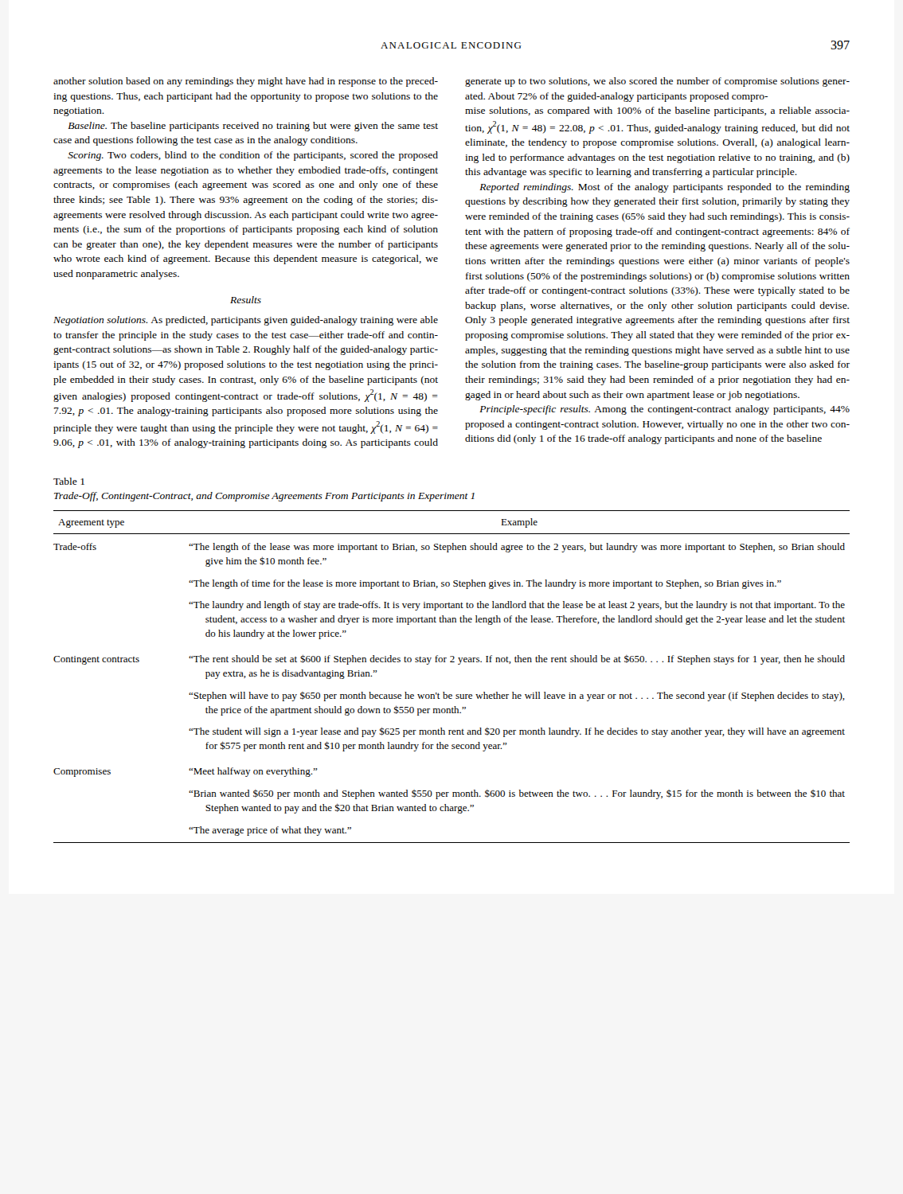Analogical Encoding
397
another solution based on any remindings they might have had in response to the preceding questions. Thus, each participant had the opportunity to propose two solutions to the negotiation.
Baseline. The baseline participants received no training but were given the same test case and questions following the test case as in the analogy conditions.
Scoring. Two coders, blind to the condition of the participants, scored the proposed agreements to the lease negotiation as to whether they embodied trade-offs, contingent contracts, or compromises (each agreement was scored as one and only one of these three kinds; see Table 1). There was 93% agreement on the coding of the stories; disagreements were resolved through discussion. As each participant could write two agreements (i.e., the sum of the proportions of participants proposing each kind of solution can be greater than one), the key dependent measures were the number of participants who wrote each kind of agreement. Because this dependent measure is categorical, we used nonparametric analyses.
Results
Negotiation solutions. As predicted, participants given guided-analogy training were able to transfer the principle in the study cases to the test case—either trade-off and contingent-contract solutions—as shown in Table 2. Roughly half of the guided-analogy participants (15 out of 32, or 47%) proposed solutions to the test negotiation using the principle embedded in their study cases. In contrast, only 6% of the baseline participants (not given analogies) proposed contingent-contract or trade-off solutions, χ 2(1, N = 48) = 7.92, p < .01. The analogy-training participants also proposed more solutions using the principle they were taught than using the principle they were not taught, χ 2(1, N = 64) = 9.06, p < .01, with 13% of analogy-training participants doing so. As participants could generate up to two solutions, we also scored the number of compromise solutions generated. About 72% of the guided-analogy participants proposed compro-
mise solutions, as compared with 100% of the baseline participants, a reliable association, χ 2(1, N = 48) = 22.08, p < .01. Thus, guided-analogy training reduced, but did not eliminate, the tendency to propose compromise solutions. Overall, (a) analogical learning led to performance advantages on the test negotiation relative to no training, and (b) this advantage was specific to learning and transferring a particular principle.
Reported remindings. Most of the analogy participants responded to the reminding questions by describing how they generated their first solution, primarily by stating they were reminded of the training cases (65% said they had such remindings). This is consistent with the pattern of proposing trade-off and contingent-contract agreements: 84% of these agreements were generated prior to the reminding questions. Nearly all of the solutions written after the remindings questions were either (a) minor variants of people's first solutions (50% of the postremindings solutions) or (b) compromise solutions written after trade-off or contingent-contract solutions (33%). These were typically stated to be backup plans, worse alternatives, or the only other solution participants could devise. Only 3 people generated integrative agreements after the reminding questions after first proposing compromise solutions. They all stated that they were reminded of the prior examples, suggesting that the reminding questions might have served as a subtle hint to use the solution from the training cases. The baseline-group participants were also asked for their remindings; 31% said they had been reminded of a prior negotiation they had engaged in or heard about such as their own apartment lease or job negotiations.
Principle-specific results. Among the contingent-contract analogy participants, 44% proposed a contingent-contract solution. However, virtually no one in the other two conditions did (only 1 of the 16 trade-off analogy participants and none of the baseline
Table 1
Trade-Off, Contingent-Contract, and Compromise Agreements From Participants in Experiment 1
| Agreement type | Example |
| --- | --- |
| Trade-offs | “The length of the lease was more important to Brian, so Stephen should agree to the 2 years, but laundry was more important to Stephen, so Brian should give him the $10 month fee.” “The length of time for the lease is more important to Brian, so Stephen gives in. The laundry is more important to Stephen, so Brian gives in.” “The laundry and length of stay are trade-offs. It is very important to the landlord that the lease be at least 2 years, but the laundry is not that important. To the student, access to a washer and dryer is more important than the length of the lease. Therefore, the landlord should get the 2-year lease and let the student do his laundry at the lower price.” |
| Contingent contracts | “The rent should be set at $600 if Stephen decides to stay for 2 years. If not, then the rent should be at $650. . . . If Stephen stays for 1 year, then he should pay extra, as he is disadvantaging Brian.” “Stephen will have to pay $650 per month because he won't be sure whether he will leave in a year or not . . . . The second year (if Stephen decides to stay), the price of the apartment should go down to $550 per month.” “The student will sign a 1-year lease and pay $625 per month rent and $20 per month laundry. If he decides to stay another year, they will have an agreement for $575 per month rent and $10 per month laundry for the second year.” |
| Compromises | “Meet halfway on everything.” “Brian wanted $650 per month and Stephen wanted $550 per month. $600 is between the two. . . . For laundry, $15 for the month is between the $10 that Stephen wanted to pay and the $20 that Brian wanted to charge.” “The average price of what they want.” |